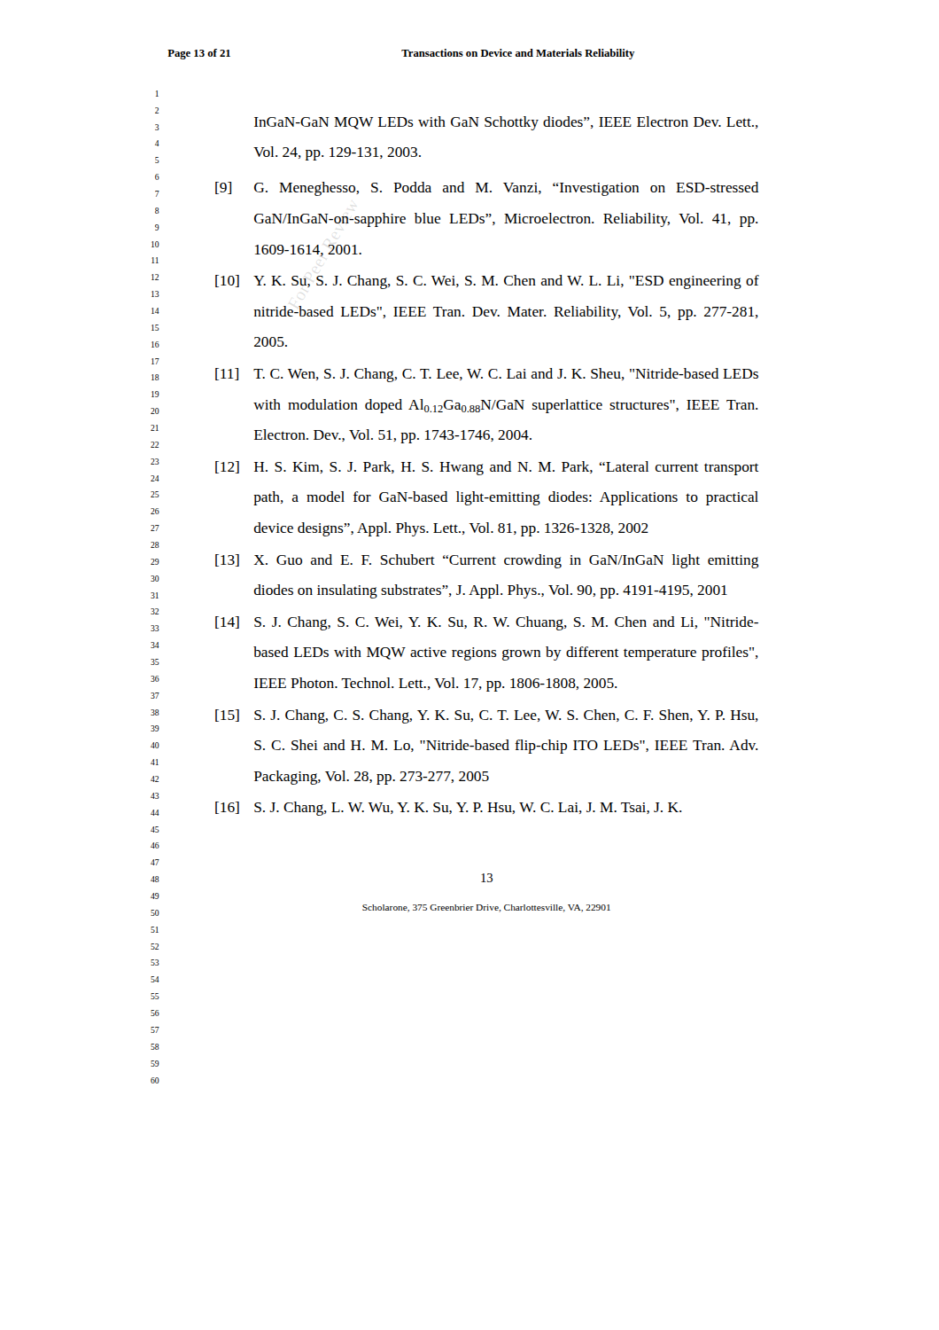Page 13 of 21
Transactions on Device and Materials Reliability
12345678910 11121314151617181920 21222324252627282930 31323334353637383940 41424344454647484950 51525354555657585960
For Peer Review
InGaN-GaN MQW LEDs with GaN Schottky diodes”, IEEE Electron Dev. Lett., Vol. 24, pp. 129-131, 2003.
[9] G. Meneghesso, S. Podda and M. Vanzi, “Investigation on ESD-stressed GaN/InGaN-on-sapphire blue LEDs”, Microelectron. Reliability, Vol. 41, pp. 1609-1614, 2001.
[10] Y. K. Su, S. J. Chang, S. C. Wei, S. M. Chen and W. L. Li, "ESD engineering of nitride-based LEDs", IEEE Tran. Dev. Mater. Reliability, Vol. 5, pp. 277-281, 2005.
[11] T. C. Wen, S. J. Chang, C. T. Lee, W. C. Lai and J. K. Sheu, "Nitride-based LEDs with modulation doped Al0.12Ga0.88N/GaN superlattice structures", IEEE Tran. Electron. Dev., Vol. 51, pp. 1743-1746, 2004.
[12] H. S. Kim, S. J. Park, H. S. Hwang and N. M. Park, “Lateral current transport path, a model for GaN-based light-emitting diodes: Applications to practical device designs”, Appl. Phys. Lett., Vol. 81, pp. 1326-1328, 2002
[13] X. Guo and E. F. Schubert “Current crowding in GaN/InGaN light emitting diodes on insulating substrates”, J. Appl. Phys., Vol. 90, pp. 4191-4195, 2001
[14] S. J. Chang, S. C. Wei, Y. K. Su, R. W. Chuang, S. M. Chen and Li, "Nitride-based LEDs with MQW active regions grown by different temperature profiles", IEEE Photon. Technol. Lett., Vol. 17, pp. 1806-1808, 2005.
[15] S. J. Chang, C. S. Chang, Y. K. Su, C. T. Lee, W. S. Chen, C. F. Shen, Y. P. Hsu, S. C. Shei and H. M. Lo, "Nitride-based flip-chip ITO LEDs", IEEE Tran. Adv. Packaging, Vol. 28, pp. 273-277, 2005
[16] S. J. Chang, L. W. Wu, Y. K. Su, Y. P. Hsu, W. C. Lai, J. M. Tsai, J. K.
13
Scholarone, 375 Greenbrier Drive, Charlottesville, VA, 22901